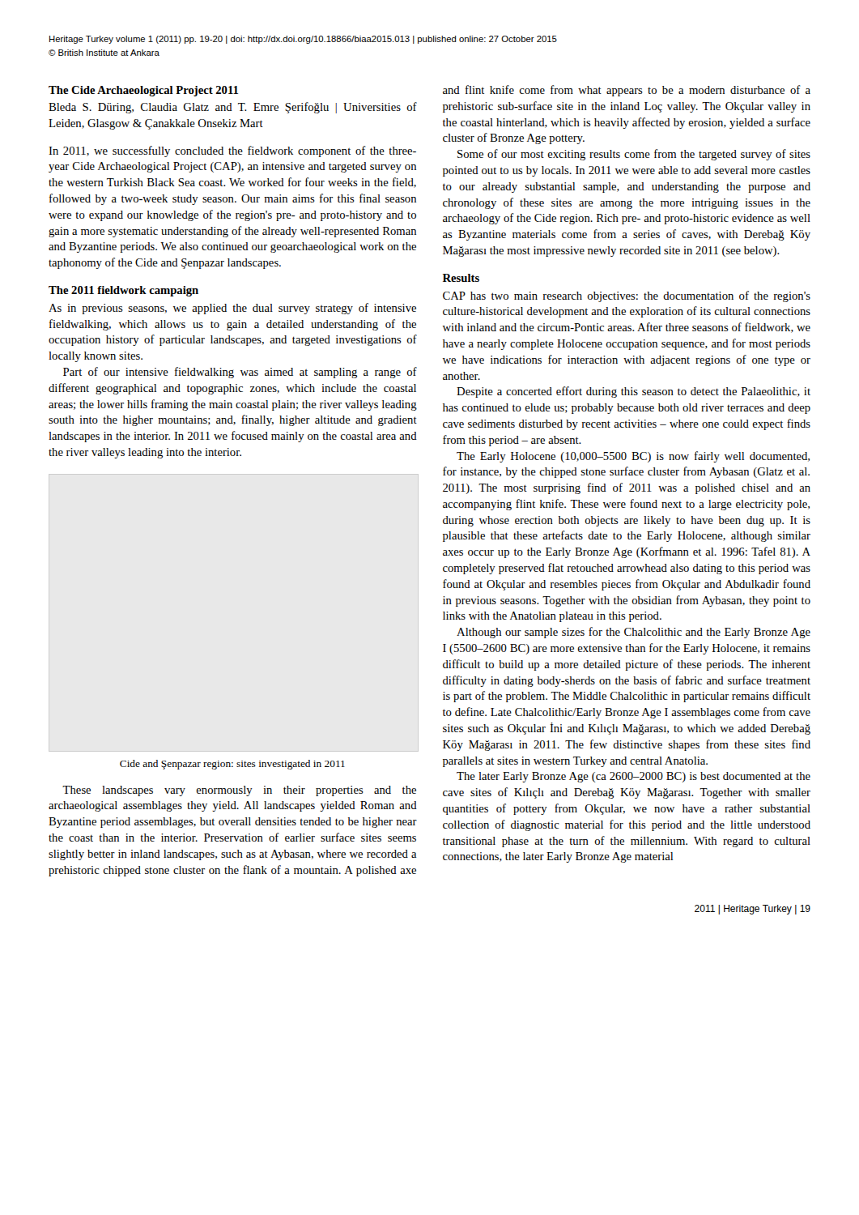Heritage Turkey volume 1 (2011) pp. 19-20 | doi: http://dx.doi.org/10.18866/biaa2015.013 | published online: 27 October 2015
© British Institute at Ankara
The Cide Archaeological Project 2011
Bleda S. Düring, Claudia Glatz and T. Emre Şerifoğlu | Universities of Leiden, Glasgow & Çanakkale Onsekiz Mart
In 2011, we successfully concluded the fieldwork component of the three-year Cide Archaeological Project (CAP), an intensive and targeted survey on the western Turkish Black Sea coast. We worked for four weeks in the field, followed by a two-week study season. Our main aims for this final season were to expand our knowledge of the region's pre- and proto-history and to gain a more systematic understanding of the already well-represented Roman and Byzantine periods. We also continued our geoarchaeological work on the taphonomy of the Cide and Şenpazar landscapes.
The 2011 fieldwork campaign
As in previous seasons, we applied the dual survey strategy of intensive fieldwalking, which allows us to gain a detailed understanding of the occupation history of particular landscapes, and targeted investigations of locally known sites.
Part of our intensive fieldwalking was aimed at sampling a range of different geographical and topographic zones, which include the coastal areas; the lower hills framing the main coastal plain; the river valleys leading south into the higher mountains; and, finally, higher altitude and gradient landscapes in the interior. In 2011 we focused mainly on the coastal area and the river valleys leading into the interior.
Cide and Şenpazar region: sites investigated in 2011
These landscapes vary enormously in their properties and the archaeological assemblages they yield. All landscapes yielded Roman and Byzantine period assemblages, but overall densities tended to be higher near the coast than in the interior. Preservation of earlier surface sites seems slightly better in inland landscapes, such as at Aybasan, where we recorded a prehistoric chipped stone cluster on the flank of a mountain. A polished axe and flint knife come from what appears to be a modern disturbance of a prehistoric sub-surface site in the inland Loç valley. The Okçular valley in the coastal hinterland, which is heavily affected by erosion, yielded a surface cluster of Bronze Age pottery.
Some of our most exciting results come from the targeted survey of sites pointed out to us by locals. In 2011 we were able to add several more castles to our already substantial sample, and understanding the purpose and chronology of these sites are among the more intriguing issues in the archaeology of the Cide region. Rich pre- and proto-historic evidence as well as Byzantine materials come from a series of caves, with Derebağ Köy Mağarası the most impressive newly recorded site in 2011 (see below).
Results
CAP has two main research objectives: the documentation of the region's culture-historical development and the exploration of its cultural connections with inland and the circum-Pontic areas. After three seasons of fieldwork, we have a nearly complete Holocene occupation sequence, and for most periods we have indications for interaction with adjacent regions of one type or another.
Despite a concerted effort during this season to detect the Palaeolithic, it has continued to elude us; probably because both old river terraces and deep cave sediments disturbed by recent activities – where one could expect finds from this period – are absent.
The Early Holocene (10,000–5500 BC) is now fairly well documented, for instance, by the chipped stone surface cluster from Aybasan (Glatz et al. 2011). The most surprising find of 2011 was a polished chisel and an accompanying flint knife. These were found next to a large electricity pole, during whose erection both objects are likely to have been dug up. It is plausible that these artefacts date to the Early Holocene, although similar axes occur up to the Early Bronze Age (Korfmann et al. 1996: Tafel 81). A completely preserved flat retouched arrowhead also dating to this period was found at Okçular and resembles pieces from Okçular and Abdulkadir found in previous seasons. Together with the obsidian from Aybasan, they point to links with the Anatolian plateau in this period.
Although our sample sizes for the Chalcolithic and the Early Bronze Age I (5500–2600 BC) are more extensive than for the Early Holocene, it remains difficult to build up a more detailed picture of these periods. The inherent difficulty in dating body-sherds on the basis of fabric and surface treatment is part of the problem. The Middle Chalcolithic in particular remains difficult to define. Late Chalcolithic/Early Bronze Age I assemblages come from cave sites such as Okçular İni and Kılıçlı Mağarası, to which we added Derebağ Köy Mağarası in 2011. The few distinctive shapes from these sites find parallels at sites in western Turkey and central Anatolia.
The later Early Bronze Age (ca 2600–2000 BC) is best documented at the cave sites of Kılıçlı and Derebağ Köy Mağarası. Together with smaller quantities of pottery from Okçular, we now have a rather substantial collection of diagnostic material for this period and the little understood transitional phase at the turn of the millennium. With regard to cultural connections, the later Early Bronze Age material
2011 | Heritage Turkey | 19